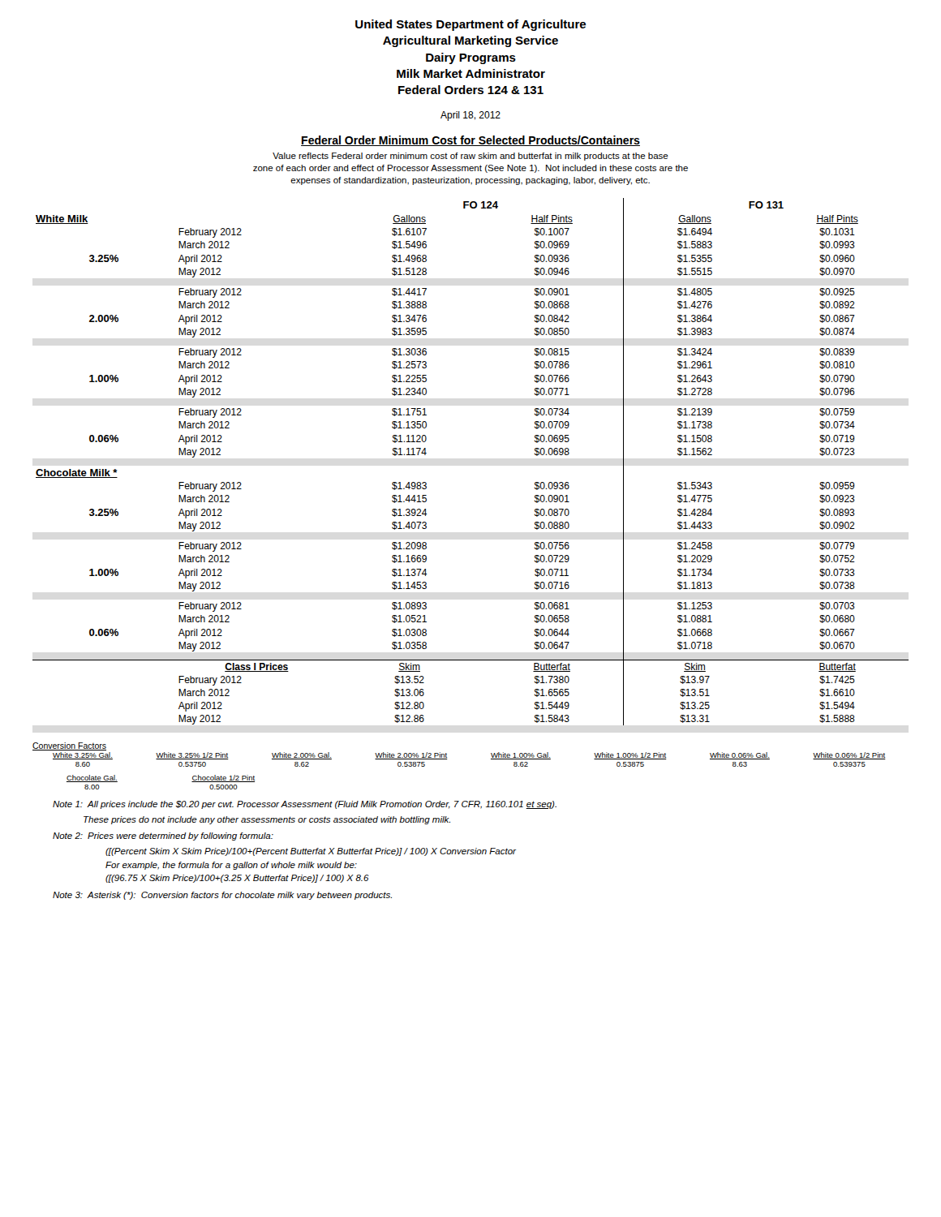United States Department of Agriculture
Agricultural Marketing Service
Dairy Programs
Milk Market Administrator
Federal Orders 124 & 131
April 18, 2012
Federal Order Minimum Cost for Selected Products/Containers
Value reflects Federal order minimum cost of raw skim and butterfat in milk products at the base
zone of each order and effect of Processor Assessment (See Note 1). Not included in these costs are the
expenses of standardization, pasteurization, processing, packaging, labor, delivery, etc.
| | | FO 124 | FO 131 |
| White Milk | | Gallons | Half Pints | Gallons | Half Pints |
| | February 2012 | $1.6107 | $0.1007 | $1.6494 | $0.1031 |
| | March 2012 | $1.5496 | $0.0969 | $1.5883 | $0.0993 |
| 3.25% | April 2012 | $1.4968 | $0.0936 | $1.5355 | $0.0960 |
| | May 2012 | $1.5128 | $0.0946 | $1.5515 | $0.0970 |
| | February 2012 | $1.4417 | $0.0901 | $1.4805 | $0.0925 |
| | March 2012 | $1.3888 | $0.0868 | $1.4276 | $0.0892 |
| 2.00% | April 2012 | $1.3476 | $0.0842 | $1.3864 | $0.0867 |
| | May 2012 | $1.3595 | $0.0850 | $1.3983 | $0.0874 |
| | February 2012 | $1.3036 | $0.0815 | $1.3424 | $0.0839 |
| | March 2012 | $1.2573 | $0.0786 | $1.2961 | $0.0810 |
| 1.00% | April 2012 | $1.2255 | $0.0766 | $1.2643 | $0.0790 |
| | May 2012 | $1.2340 | $0.0771 | $1.2728 | $0.0796 |
| | February 2012 | $1.1751 | $0.0734 | $1.2139 | $0.0759 |
| | March 2012 | $1.1350 | $0.0709 | $1.1738 | $0.0734 |
| 0.06% | April 2012 | $1.1120 | $0.0695 | $1.1508 | $0.0719 |
| | May 2012 | $1.1174 | $0.0698 | $1.1562 | $0.0723 |
| Chocolate Milk * | | | | | |
| | February 2012 | $1.4983 | $0.0936 | $1.5343 | $0.0959 |
| | March 2012 | $1.4415 | $0.0901 | $1.4775 | $0.0923 |
| 3.25% | April 2012 | $1.3924 | $0.0870 | $1.4284 | $0.0893 |
| | May 2012 | $1.4073 | $0.0880 | $1.4433 | $0.0902 |
| | February 2012 | $1.2098 | $0.0756 | $1.2458 | $0.0779 |
| | March 2012 | $1.1669 | $0.0729 | $1.2029 | $0.0752 |
| 1.00% | April 2012 | $1.1374 | $0.0711 | $1.1734 | $0.0733 |
| | May 2012 | $1.1453 | $0.0716 | $1.1813 | $0.0738 |
| | February 2012 | $1.0893 | $0.0681 | $1.1253 | $0.0703 |
| | March 2012 | $1.0521 | $0.0658 | $1.0881 | $0.0680 |
| 0.06% | April 2012 | $1.0308 | $0.0644 | $1.0668 | $0.0667 |
| | May 2012 | $1.0358 | $0.0647 | $1.0718 | $0.0670 |
| | Class I Prices | Skim | Butterfat | Skim | Butterfat |
| | February 2012 | $13.52 | $1.7380 | $13.97 | $1.7425 |
| | March 2012 | $13.06 | $1.6565 | $13.51 | $1.6610 |
| | April 2012 | $12.80 | $1.5449 | $13.25 | $1.5494 |
| | May 2012 | $12.86 | $1.5843 | $13.31 | $1.5888 |
Conversion Factors
| White 3.25% Gal. | White 3.25% 1/2 Pint | White 2.00% Gal. | White 2.00% 1/2 Pint | White 1.00% Gal. | White 1.00% 1/2 Pint | White 0.06% Gal. | White 0.06% 1/2 Pint |
| 8.60 | 0.53750 | 8.62 | 0.53875 | 8.62 | 0.53875 | 8.63 | 0.539375 |
| Chocolate Gal. | Chocolate 1/2 Pint |
| 8.00 | 0.50000 |
Note 1:
All prices include the $0.20 per cwt. Processor Assessment (Fluid Milk Promotion Order, 7 CFR, 1160.101 et seq).
These prices do not include any other assessments or costs associated with bottling milk.
Note 2:
Prices were determined by following formula:
([(Percent Skim X Skim Price)/100+(Percent Butterfat X Butterfat Price)] / 100) X Conversion Factor
For example, the formula for a gallon of whole milk would be:
([(96.75 X Skim Price)/100+(3.25 X Butterfat Price)] / 100) X 8.6
Note 3:
Asterisk (*): Conversion factors for chocolate milk vary between products.